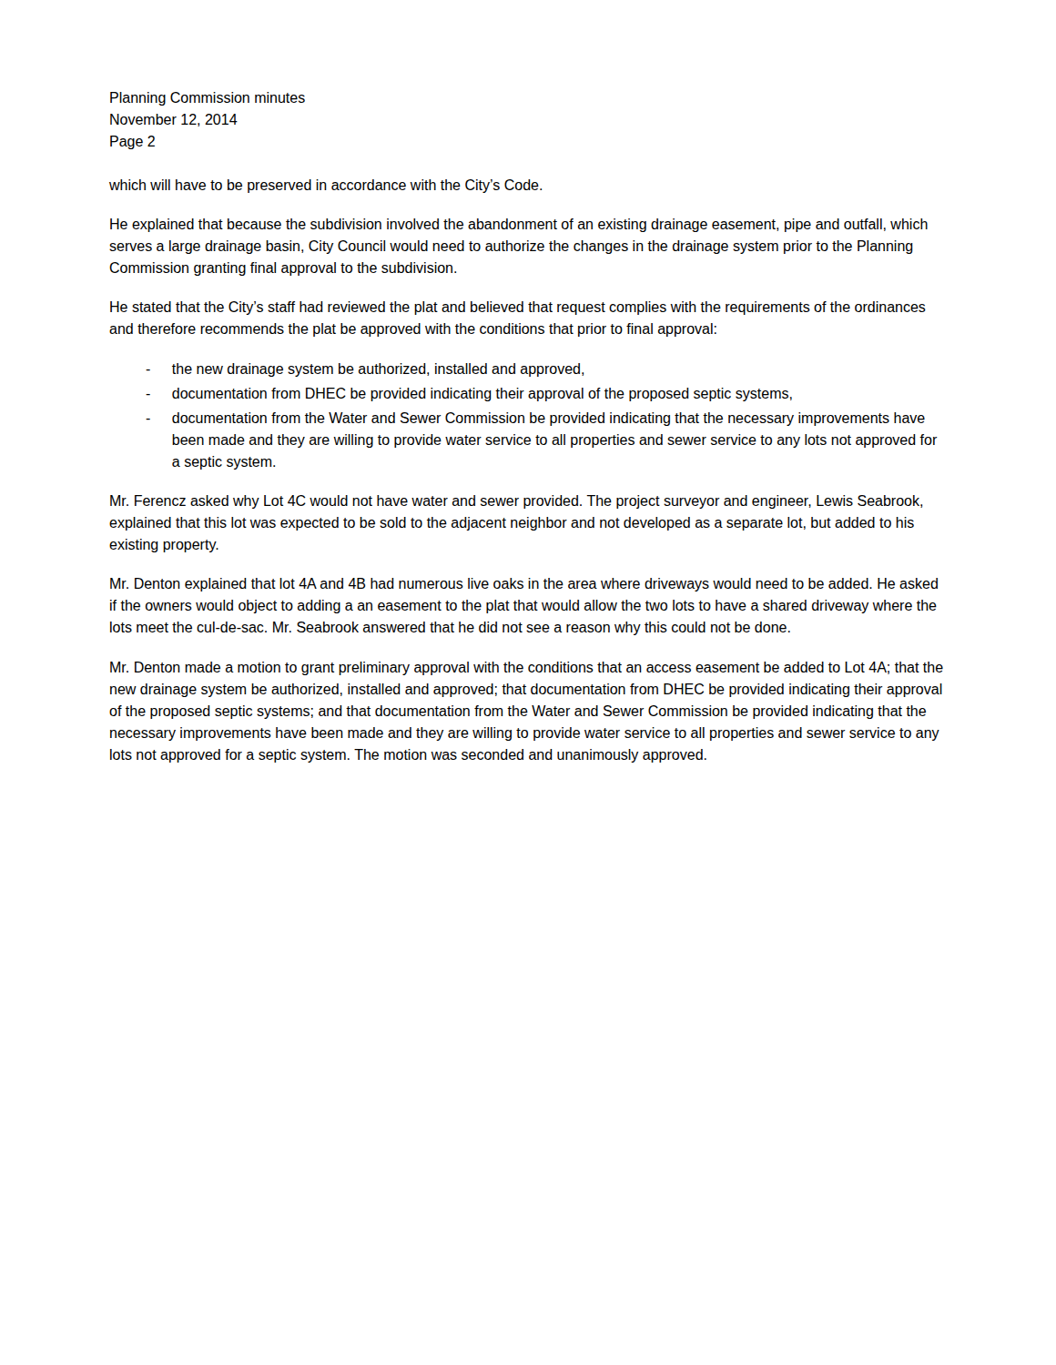Planning Commission minutes
November 12, 2014
Page 2
which will have to be preserved in accordance with the City’s Code.
He explained that because the subdivision involved the abandonment of an existing drainage easement, pipe and outfall, which serves a large drainage basin, City Council would need to authorize the changes in the drainage system prior to the Planning Commission granting final approval to the subdivision.
He stated that the City’s staff had reviewed the plat and believed that request complies with the requirements of the ordinances and therefore recommends the plat be approved with the conditions that prior to final approval:
the new drainage system be authorized, installed and approved,
documentation from DHEC be provided indicating their approval of the proposed septic systems,
documentation from the Water and Sewer Commission be provided indicating that the necessary improvements have been made and they are willing to provide water service to all properties and sewer service to any lots not approved for a septic system.
Mr. Ferencz asked why Lot 4C would not have water and sewer provided. The project surveyor and engineer, Lewis Seabrook, explained that this lot was expected to be sold to the adjacent neighbor and not developed as a separate lot, but added to his existing property.
Mr. Denton explained that lot 4A and 4B had numerous live oaks in the area where driveways would need to be added. He asked if the owners would object to adding a an easement to the plat that would allow the two lots to have a shared driveway where the lots meet the cul-de-sac. Mr. Seabrook answered that he did not see a reason why this could not be done.
Mr. Denton made a motion to grant preliminary approval with the conditions that an access easement be added to Lot 4A; that the new drainage system be authorized, installed and approved; that documentation from DHEC be provided indicating their approval of the proposed septic systems; and that documentation from the Water and Sewer Commission be provided indicating that the necessary improvements have been made and they are willing to provide water service to all properties and sewer service to any lots not approved for a septic system. The motion was seconded and unanimously approved.